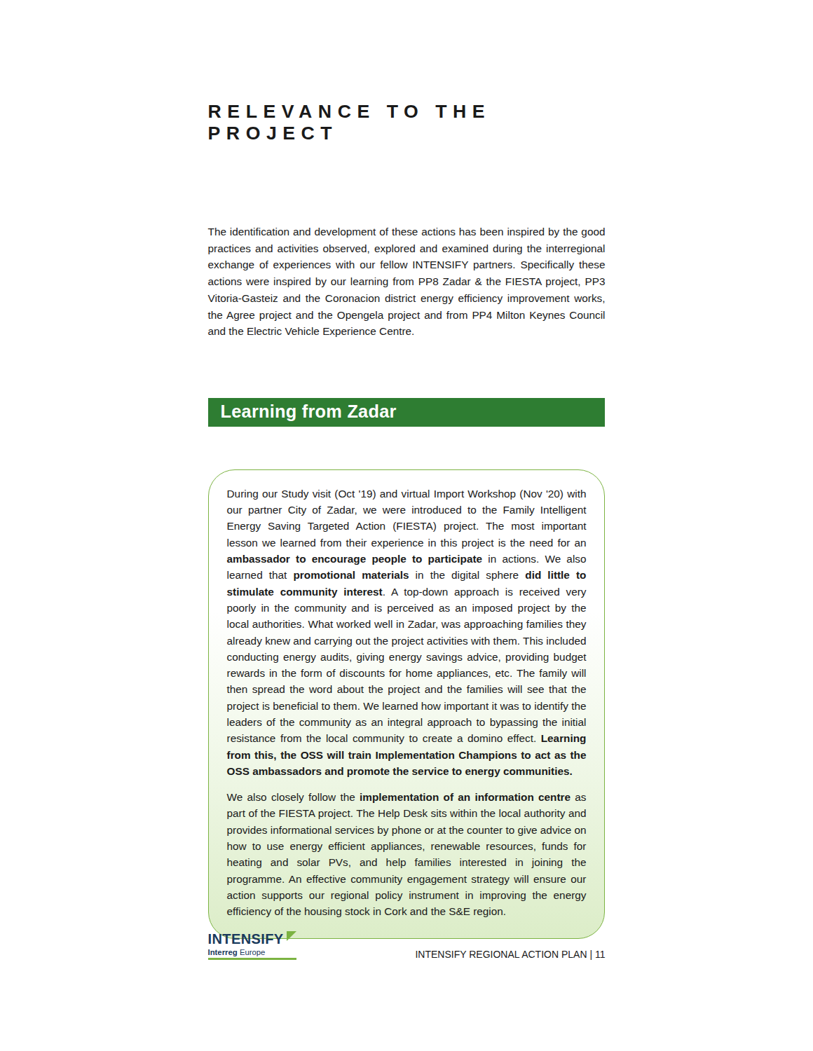RELEVANCE TO THE PROJECT
The identification and development of these actions has been inspired by the good practices and activities observed, explored and examined during the interregional exchange of experiences with our fellow INTENSIFY partners. Specifically these actions were inspired by our learning from PP8 Zadar & the FIESTA project, PP3 Vitoria-Gasteiz and the Coronacion district energy efficiency improvement works, the Agree project and the Opengela project and from PP4 Milton Keynes Council and the Electric Vehicle Experience Centre.
Learning from Zadar
During our Study visit (Oct '19) and virtual Import Workshop (Nov '20) with our partner City of Zadar, we were introduced to the Family Intelligent Energy Saving Targeted Action (FIESTA) project. The most important lesson we learned from their experience in this project is the need for an ambassador to encourage people to participate in actions. We also learned that promotional materials in the digital sphere did little to stimulate community interest. A top-down approach is received very poorly in the community and is perceived as an imposed project by the local authorities. What worked well in Zadar, was approaching families they already knew and carrying out the project activities with them. This included conducting energy audits, giving energy savings advice, providing budget rewards in the form of discounts for home appliances, etc. The family will then spread the word about the project and the families will see that the project is beneficial to them. We learned how important it was to identify the leaders of the community as an integral approach to bypassing the initial resistance from the local community to create a domino effect. Learning from this, the OSS will train Implementation Champions to act as the OSS ambassadors and promote the service to energy communities.
We also closely follow the implementation of an information centre as part of the FIESTA project. The Help Desk sits within the local authority and provides informational services by phone or at the counter to give advice on how to use energy efficient appliances, renewable resources, funds for heating and solar PVs, and help families interested in joining the programme. An effective community engagement strategy will ensure our action supports our regional policy instrument in improving the energy efficiency of the housing stock in Cork and the S&E region.
INTENSIFY
Interreg Europe
INTENSIFY REGIONAL ACTION PLAN | 11